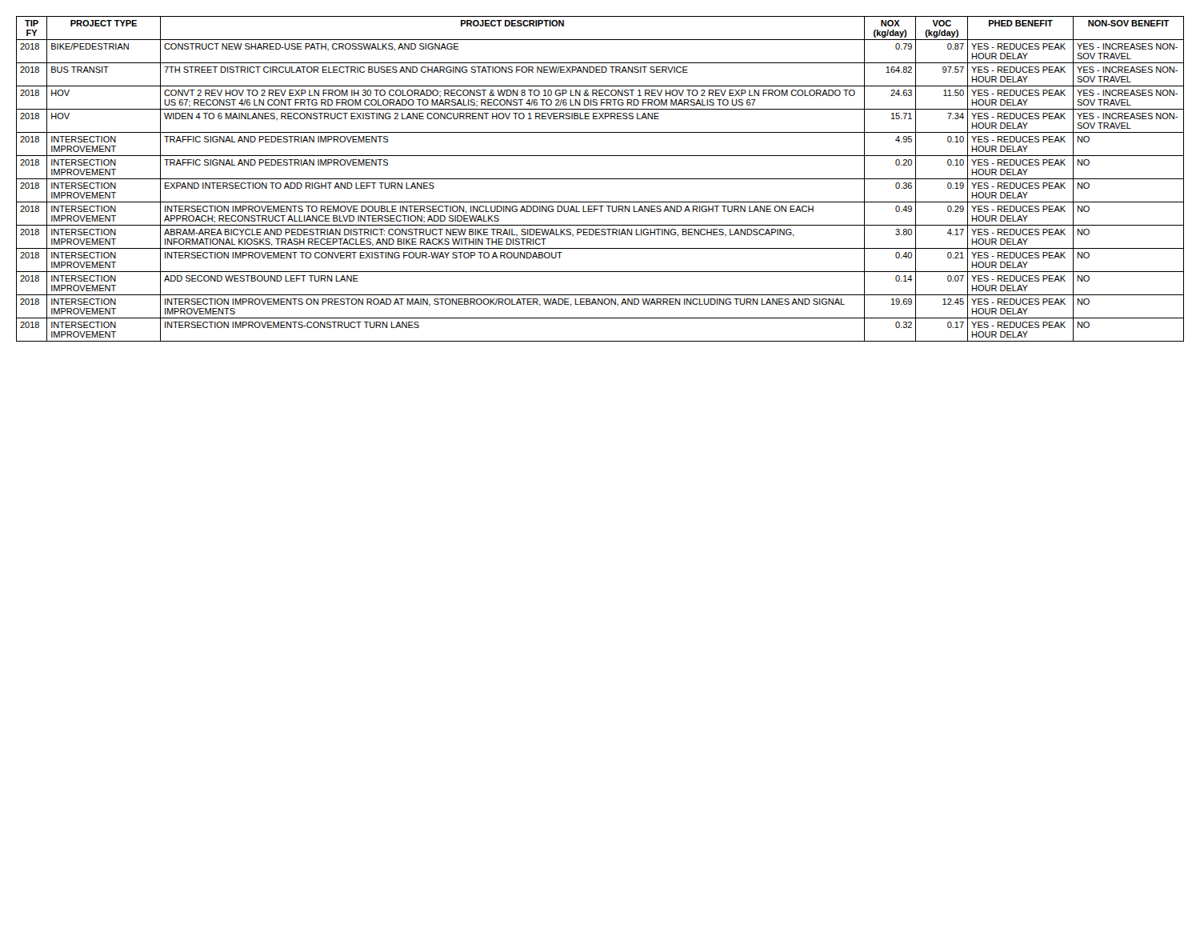| TIP FY | PROJECT TYPE | PROJECT DESCRIPTION | NOX (kg/day) | VOC (kg/day) | PHED BENEFIT | NON-SOV BENEFIT |
| --- | --- | --- | --- | --- | --- | --- |
| 2018 | BIKE/PEDESTRIAN | CONSTRUCT NEW SHARED-USE PATH, CROSSWALKS, AND SIGNAGE | 0.79 | 0.87 | YES - REDUCES PEAK HOUR DELAY | YES - INCREASES NON-SOV TRAVEL |
| 2018 | BUS TRANSIT | 7TH STREET DISTRICT CIRCULATOR ELECTRIC BUSES AND CHARGING STATIONS FOR NEW/EXPANDED TRANSIT SERVICE | 164.82 | 97.57 | YES - REDUCES PEAK HOUR DELAY | YES - INCREASES NON-SOV TRAVEL |
| 2018 | HOV | CONVT 2 REV HOV TO 2 REV EXP LN FROM IH 30 TO COLORADO; RECONST & WDN 8 TO 10 GP LN & RECONST 1 REV HOV TO 2 REV EXP LN FROM COLORADO TO US 67; RECONST 4/6 LN CONT FRTG RD FROM COLORADO TO MARSALIS; RECONST 4/6 TO 2/6 LN DIS FRTG RD FROM MARSALIS TO US 67 | 24.63 | 11.50 | YES - REDUCES PEAK HOUR DELAY | YES - INCREASES NON-SOV TRAVEL |
| 2018 | HOV | WIDEN 4 TO 6 MAINLANES, RECONSTRUCT EXISTING 2 LANE CONCURRENT HOV TO 1 REVERSIBLE EXPRESS LANE | 15.71 | 7.34 | YES - REDUCES PEAK HOUR DELAY | YES - INCREASES NON-SOV TRAVEL |
| 2018 | INTERSECTION IMPROVEMENT | TRAFFIC SIGNAL AND PEDESTRIAN IMPROVEMENTS | 4.95 | 0.10 | YES - REDUCES PEAK HOUR DELAY | NO |
| 2018 | INTERSECTION IMPROVEMENT | TRAFFIC SIGNAL AND PEDESTRIAN IMPROVEMENTS | 0.20 | 0.10 | YES - REDUCES PEAK HOUR DELAY | NO |
| 2018 | INTERSECTION IMPROVEMENT | EXPAND INTERSECTION TO ADD RIGHT AND LEFT TURN LANES | 0.36 | 0.19 | YES - REDUCES PEAK HOUR DELAY | NO |
| 2018 | INTERSECTION IMPROVEMENT | INTERSECTION IMPROVEMENTS TO REMOVE DOUBLE INTERSECTION, INCLUDING ADDING DUAL LEFT TURN LANES AND A RIGHT TURN LANE ON EACH APPROACH; RECONSTRUCT ALLIANCE BLVD INTERSECTION; ADD SIDEWALKS | 0.49 | 0.29 | YES - REDUCES PEAK HOUR DELAY | NO |
| 2018 | INTERSECTION IMPROVEMENT | ABRAM-AREA BICYCLE AND PEDESTRIAN DISTRICT: CONSTRUCT NEW BIKE TRAIL, SIDEWALKS, PEDESTRIAN LIGHTING, BENCHES, LANDSCAPING, INFORMATIONAL KIOSKS, TRASH RECEPTACLES, AND BIKE RACKS WITHIN THE DISTRICT | 3.80 | 4.17 | YES - REDUCES PEAK HOUR DELAY | NO |
| 2018 | INTERSECTION IMPROVEMENT | INTERSECTION IMPROVEMENT TO CONVERT EXISTING FOUR-WAY STOP TO A ROUNDABOUT | 0.40 | 0.21 | YES - REDUCES PEAK HOUR DELAY | NO |
| 2018 | INTERSECTION IMPROVEMENT | ADD SECOND WESTBOUND LEFT TURN LANE | 0.14 | 0.07 | YES - REDUCES PEAK HOUR DELAY | NO |
| 2018 | INTERSECTION IMPROVEMENT | INTERSECTION IMPROVEMENTS ON PRESTON ROAD AT MAIN, STONEBROOK/ROLATER, WADE, LEBANON, AND WARREN INCLUDING TURN LANES AND SIGNAL IMPROVEMENTS | 19.69 | 12.45 | YES - REDUCES PEAK HOUR DELAY | NO |
| 2018 | INTERSECTION IMPROVEMENT | INTERSECTION IMPROVEMENTS-CONSTRUCT TURN LANES | 0.32 | 0.17 | YES - REDUCES PEAK HOUR DELAY | NO |